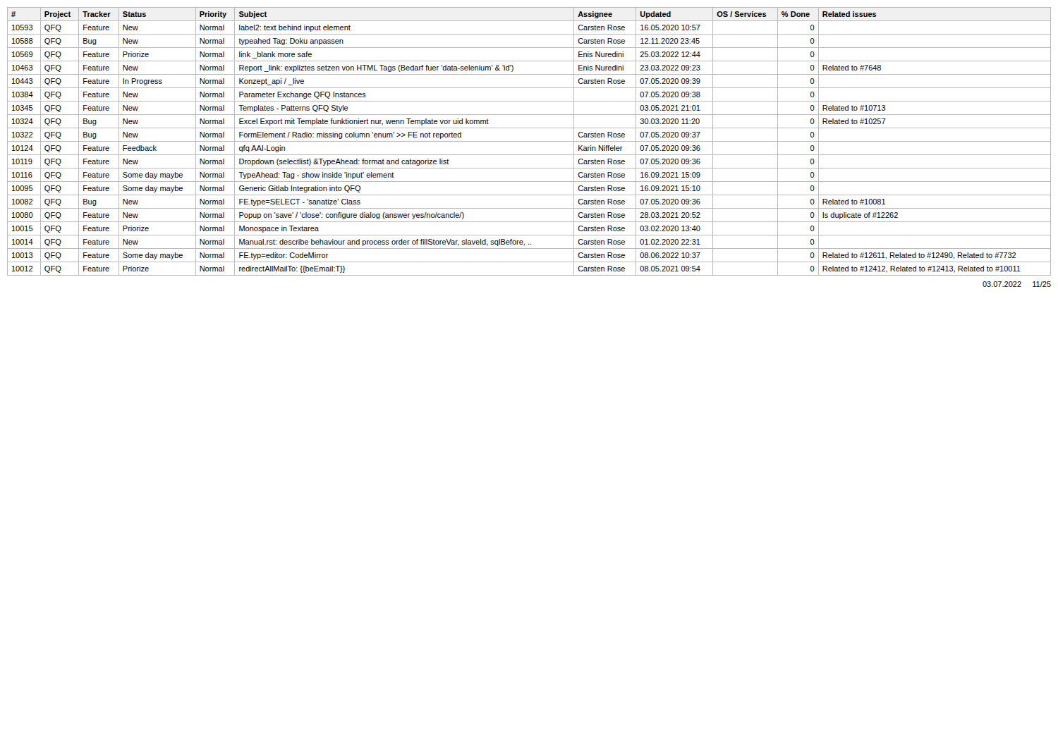| # | Project | Tracker | Status | Priority | Subject | Assignee | Updated | OS / Services | % Done | Related issues |
| --- | --- | --- | --- | --- | --- | --- | --- | --- | --- | --- |
| 10593 | QFQ | Feature | New | Normal | label2: text behind input element | Carsten Rose | 16.05.2020 10:57 | | 0 | |
| 10588 | QFQ | Bug | New | Normal | typeahed Tag: Doku anpassen | Carsten Rose | 12.11.2020 23:45 | | 0 | |
| 10569 | QFQ | Feature | Priorize | Normal | link _blank more safe | Enis Nuredini | 25.03.2022 12:44 | | 0 | |
| 10463 | QFQ | Feature | New | Normal | Report _link: expliztes setzen von HTML Tags (Bedarf fuer 'data-selenium' & 'id') | Enis Nuredini | 23.03.2022 09:23 | | 0 | Related to #7648 |
| 10443 | QFQ | Feature | In Progress | Normal | Konzept_api / _live | Carsten Rose | 07.05.2020 09:39 | | 0 | |
| 10384 | QFQ | Feature | New | Normal | Parameter Exchange QFQ Instances | | 07.05.2020 09:38 | | 0 | |
| 10345 | QFQ | Feature | New | Normal | Templates - Patterns QFQ Style | | 03.05.2021 21:01 | | 0 | Related to #10713 |
| 10324 | QFQ | Bug | New | Normal | Excel Export mit Template funktioniert nur, wenn Template vor uid kommt | | 30.03.2020 11:20 | | 0 | Related to #10257 |
| 10322 | QFQ | Bug | New | Normal | FormElement / Radio: missing column 'enum' >> FE not reported | Carsten Rose | 07.05.2020 09:37 | | 0 | |
| 10124 | QFQ | Feature | Feedback | Normal | qfq AAI-Login | Karin Niffeler | 07.05.2020 09:36 | | 0 | |
| 10119 | QFQ | Feature | New | Normal | Dropdown (selectlist) &TypeAhead: format and catagorize list | Carsten Rose | 07.05.2020 09:36 | | 0 | |
| 10116 | QFQ | Feature | Some day maybe | Normal | TypeAhead: Tag - show inside 'input' element | Carsten Rose | 16.09.2021 15:09 | | 0 | |
| 10095 | QFQ | Feature | Some day maybe | Normal | Generic Gitlab Integration into QFQ | Carsten Rose | 16.09.2021 15:10 | | 0 | |
| 10082 | QFQ | Bug | New | Normal | FE.type=SELECT - 'sanatize' Class | Carsten Rose | 07.05.2020 09:36 | | 0 | Related to #10081 |
| 10080 | QFQ | Feature | New | Normal | Popup on 'save' / 'close': configure dialog (answer yes/no/cancle/) | Carsten Rose | 28.03.2021 20:52 | | 0 | Is duplicate of #12262 |
| 10015 | QFQ | Feature | Priorize | Normal | Monospace in Textarea | Carsten Rose | 03.02.2020 13:40 | | 0 | |
| 10014 | QFQ | Feature | New | Normal | Manual.rst: describe behaviour and process order of fillStoreVar, slaveId, sqlBefore, .. | Carsten Rose | 01.02.2020 22:31 | | 0 | |
| 10013 | QFQ | Feature | Some day maybe | Normal | FE.typ=editor: CodeMirror | Carsten Rose | 08.06.2022 10:37 | | 0 | Related to #12611, Related to #12490, Related to #7732 |
| 10012 | QFQ | Feature | Priorize | Normal | redirectAllMailTo: {{beEmail:T}} | Carsten Rose | 08.05.2021 09:54 | | 0 | Related to #12412, Related to #12413, Related to #10011 |
03.07.2022 11/25